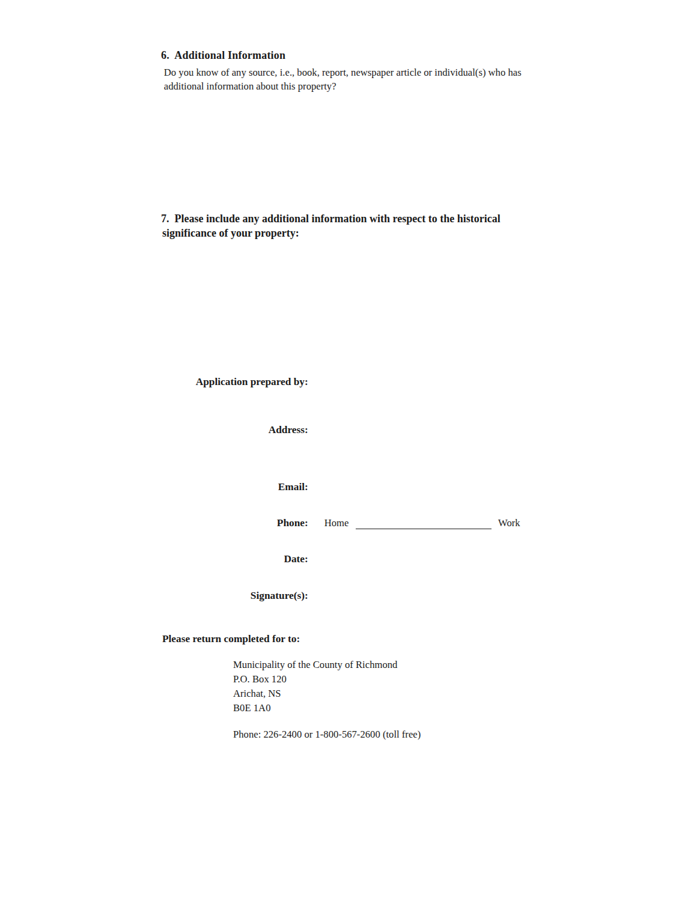6. Additional Information
Do you know of any source, i.e., book, report, newspaper article or individual(s) who has additional information about this property?
7. Please include any additional information with respect to the historical significance of your property:
| Application prepared by: | |
| Address: | |
| Email: | |
| Phone: | Home Work |
| Date: | |
| Signature(s): | |
Please return completed for to:
Municipality of the County of Richmond
P.O. Box 120
Arichat, NS
B0E 1A0
Phone: 226-2400 or 1-800-567-2600 (toll free)